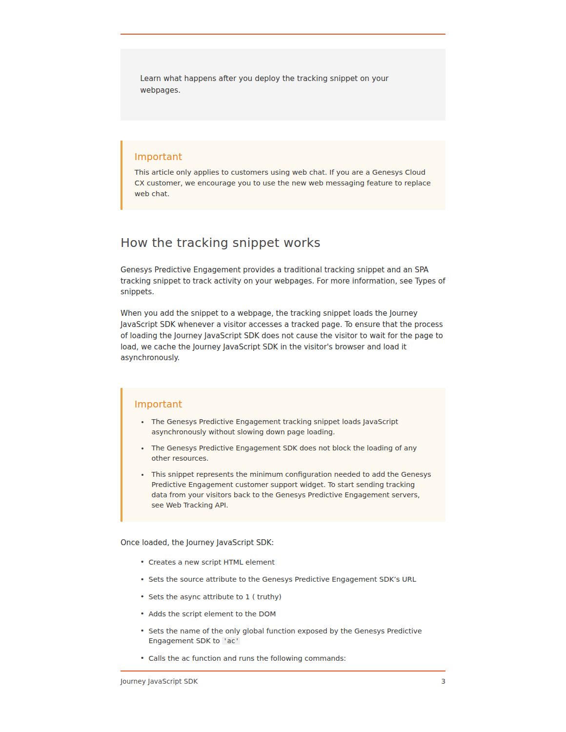Learn what happens after you deploy the tracking snippet on your webpages.
Important
This article only applies to customers using web chat. If you are a Genesys Cloud CX customer, we encourage you to use the new web messaging feature to replace web chat.
How the tracking snippet works
Genesys Predictive Engagement provides a traditional tracking snippet and an SPA tracking snippet to track activity on your webpages. For more information, see Types of snippets.
When you add the snippet to a webpage, the tracking snippet loads the Journey JavaScript SDK whenever a visitor accesses a tracked page. To ensure that the process of loading the Journey JavaScript SDK does not cause the visitor to wait for the page to load, we cache the Journey JavaScript SDK in the visitor's browser and load it asynchronously.
Important
The Genesys Predictive Engagement tracking snippet loads JavaScript asynchronously without slowing down page loading.
The Genesys Predictive Engagement SDK does not block the loading of any other resources.
This snippet represents the minimum configuration needed to add the Genesys Predictive Engagement customer support widget. To start sending tracking data from your visitors back to the Genesys Predictive Engagement servers, see Web Tracking API.
Once loaded, the Journey JavaScript SDK:
Creates a new script HTML element
Sets the source attribute to the Genesys Predictive Engagement SDK’s URL
Sets the async attribute to 1 ( truthy)
Adds the script element to the DOM
Sets the name of the only global function exposed by the Genesys Predictive Engagement SDK to 'ac'
Calls the ac function and runs the following commands:
Journey JavaScript SDK 3